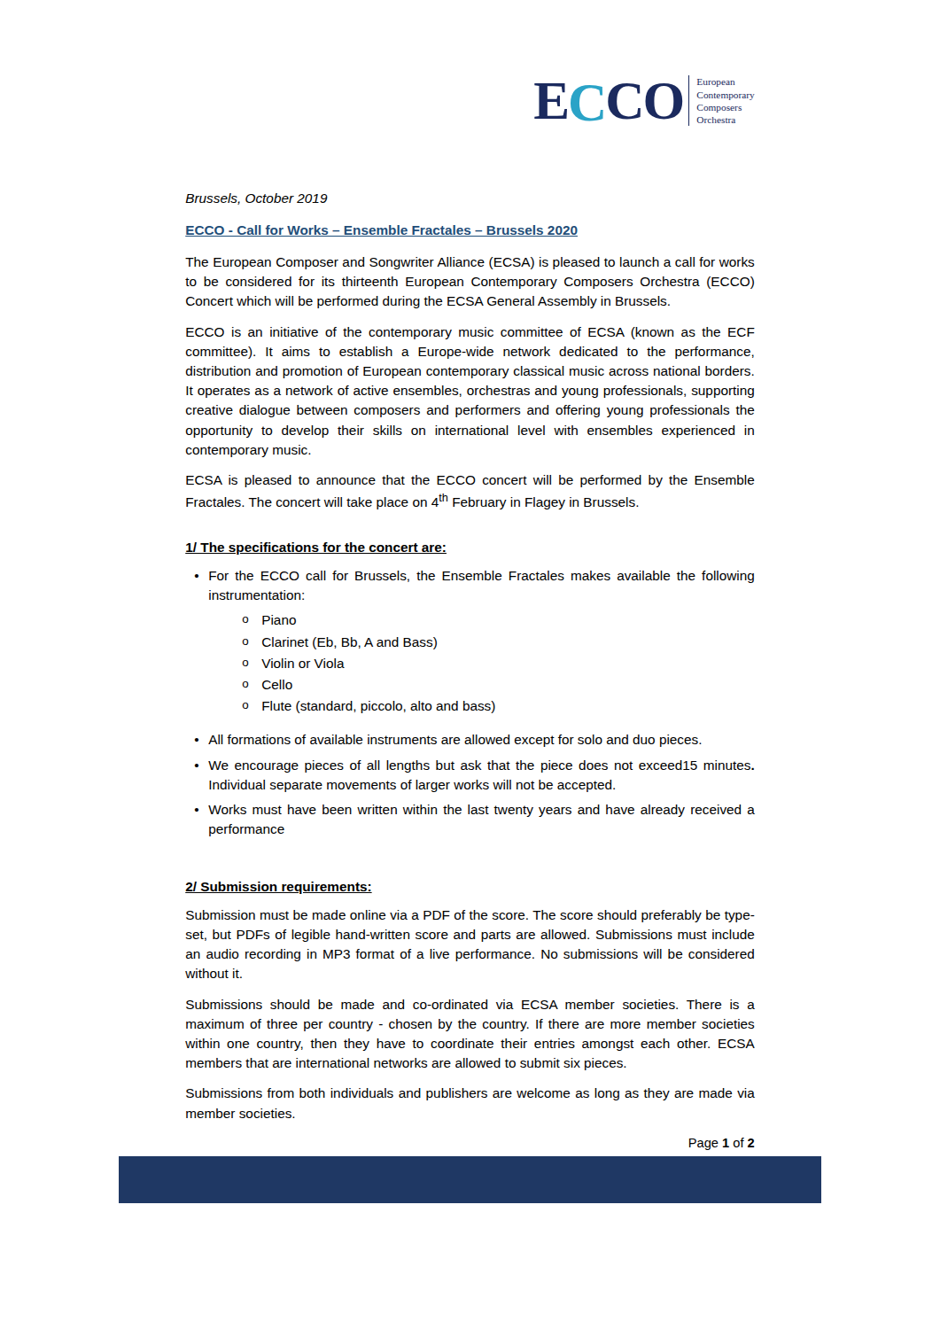ECCO European
Contemporary
Composers
Orchestra
Brussels, October 2019
ECCO - Call for Works – Ensemble Fractales – Brussels 2020
The European Composer and Songwriter Alliance (ECSA) is pleased to launch a call for works to be considered for its thirteenth European Contemporary Composers Orchestra (ECCO) Concert which will be performed during the ECSA General Assembly in Brussels.
ECCO is an initiative of the contemporary music committee of ECSA (known as the ECF committee). It aims to establish a Europe-wide network dedicated to the performance, distribution and promotion of European contemporary classical music across national borders. It operates as a network of active ensembles, orchestras and young professionals, supporting creative dialogue between composers and performers and offering young professionals the opportunity to develop their skills on international level with ensembles experienced in contemporary music.
ECSA is pleased to announce that the ECCO concert will be performed by the Ensemble Fractales. The concert will take place on 4th February in Flagey in Brussels.
1/ The specifications for the concert are:
For the ECCO call for Brussels, the Ensemble Fractales makes available the following instrumentation:
Piano
Clarinet (Eb, Bb, A and Bass)
Violin or Viola
Cello
Flute (standard, piccolo, alto and bass)
All formations of available instruments are allowed except for solo and duo pieces.
We encourage pieces of all lengths but ask that the piece does not exceed15 minutes. Individual separate movements of larger works will not be accepted.
Works must have been written within the last twenty years and have already received a performance
2/ Submission requirements:
Submission must be made online via a PDF of the score. The score should preferably be type-set, but PDFs of legible hand-written score and parts are allowed. Submissions must include an audio recording in MP3 format of a live performance. No submissions will be considered without it.
Submissions should be made and co-ordinated via ECSA member societies. There is a maximum of three per country - chosen by the country. If there are more member societies within one country, then they have to coordinate their entries amongst each other. ECSA members that are international networks are allowed to submit six pieces.
Submissions from both individuals and publishers are welcome as long as they are made via member societies.
Page 1 of 2